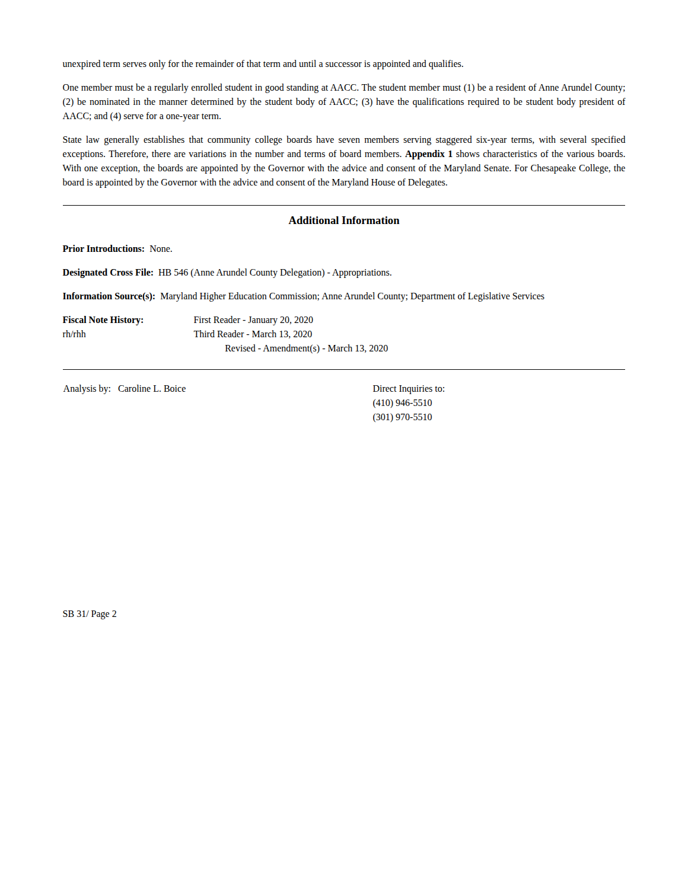unexpired term serves only for the remainder of that term and until a successor is appointed and qualifies.
One member must be a regularly enrolled student in good standing at AACC. The student member must (1) be a resident of Anne Arundel County; (2) be nominated in the manner determined by the student body of AACC; (3) have the qualifications required to be student body president of AACC; and (4) serve for a one-year term.
State law generally establishes that community college boards have seven members serving staggered six-year terms, with several specified exceptions. Therefore, there are variations in the number and terms of board members. Appendix 1 shows characteristics of the various boards. With one exception, the boards are appointed by the Governor with the advice and consent of the Maryland Senate. For Chesapeake College, the board is appointed by the Governor with the advice and consent of the Maryland House of Delegates.
Additional Information
Prior Introductions: None.
Designated Cross File: HB 546 (Anne Arundel County Delegation) - Appropriations.
Information Source(s): Maryland Higher Education Commission; Anne Arundel County; Department of Legislative Services
| Fiscal Note History: | First Reader - January 20, 2020 |
| rh/rhh | Third Reader - March 13, 2020 |
| | Revised - Amendment(s) - March 13, 2020 |
| Analysis by: Caroline L. Boice | Direct Inquiries to: (410) 946-5510 (301) 970-5510 |
SB 31/ Page 2